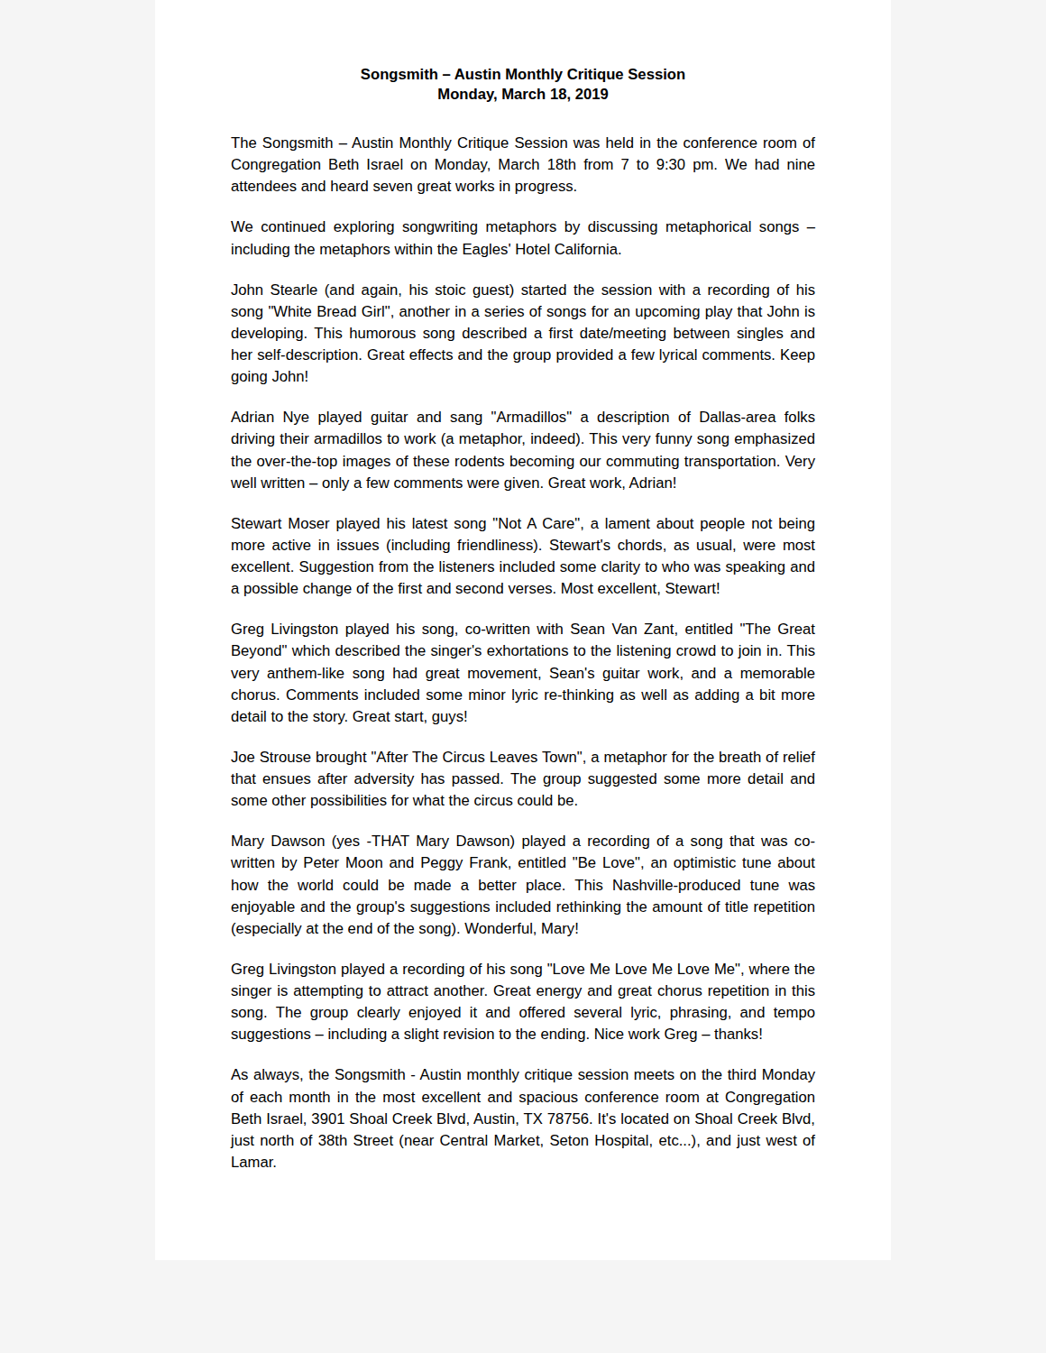Songsmith – Austin Monthly Critique Session Monday, March 18, 2019
The Songsmith – Austin Monthly Critique Session was held in the conference room of Congregation Beth Israel on Monday, March 18th from 7 to 9:30 pm. We had nine attendees and heard seven great works in progress.
We continued exploring songwriting metaphors by discussing metaphorical songs – including the metaphors within the Eagles' Hotel California.
John Stearle (and again, his stoic guest) started the session with a recording of his song "White Bread Girl", another in a series of songs for an upcoming play that John is developing. This humorous song described a first date/meeting between singles and her self-description. Great effects and the group provided a few lyrical comments. Keep going John!
Adrian Nye played guitar and sang "Armadillos" a description of Dallas-area folks driving their armadillos to work (a metaphor, indeed). This very funny song emphasized the over-the-top images of these rodents becoming our commuting transportation. Very well written – only a few comments were given. Great work, Adrian!
Stewart Moser played his latest song "Not A Care", a lament about people not being more active in issues (including friendliness). Stewart's chords, as usual, were most excellent. Suggestion from the listeners included some clarity to who was speaking and a possible change of the first and second verses. Most excellent, Stewart!
Greg Livingston played his song, co-written with Sean Van Zant, entitled "The Great Beyond" which described the singer's exhortations to the listening crowd to join in. This very anthem-like song had great movement, Sean's guitar work, and a memorable chorus. Comments included some minor lyric re-thinking as well as adding a bit more detail to the story. Great start, guys!
Joe Strouse brought "After The Circus Leaves Town", a metaphor for the breath of relief that ensues after adversity has passed. The group suggested some more detail and some other possibilities for what the circus could be.
Mary Dawson (yes -THAT Mary Dawson) played a recording of a song that was co-written by Peter Moon and Peggy Frank, entitled "Be Love", an optimistic tune about how the world could be made a better place. This Nashville-produced tune was enjoyable and the group's suggestions included rethinking the amount of title repetition (especially at the end of the song). Wonderful, Mary!
Greg Livingston played a recording of his song "Love Me Love Me Love Me", where the singer is attempting to attract another. Great energy and great chorus repetition in this song. The group clearly enjoyed it and offered several lyric, phrasing, and tempo suggestions – including a slight revision to the ending. Nice work Greg – thanks!
As always, the Songsmith - Austin monthly critique session meets on the third Monday of each month in the most excellent and spacious conference room at Congregation Beth Israel, 3901 Shoal Creek Blvd, Austin, TX 78756. It's located on Shoal Creek Blvd, just north of 38th Street (near Central Market, Seton Hospital, etc...), and just west of Lamar.